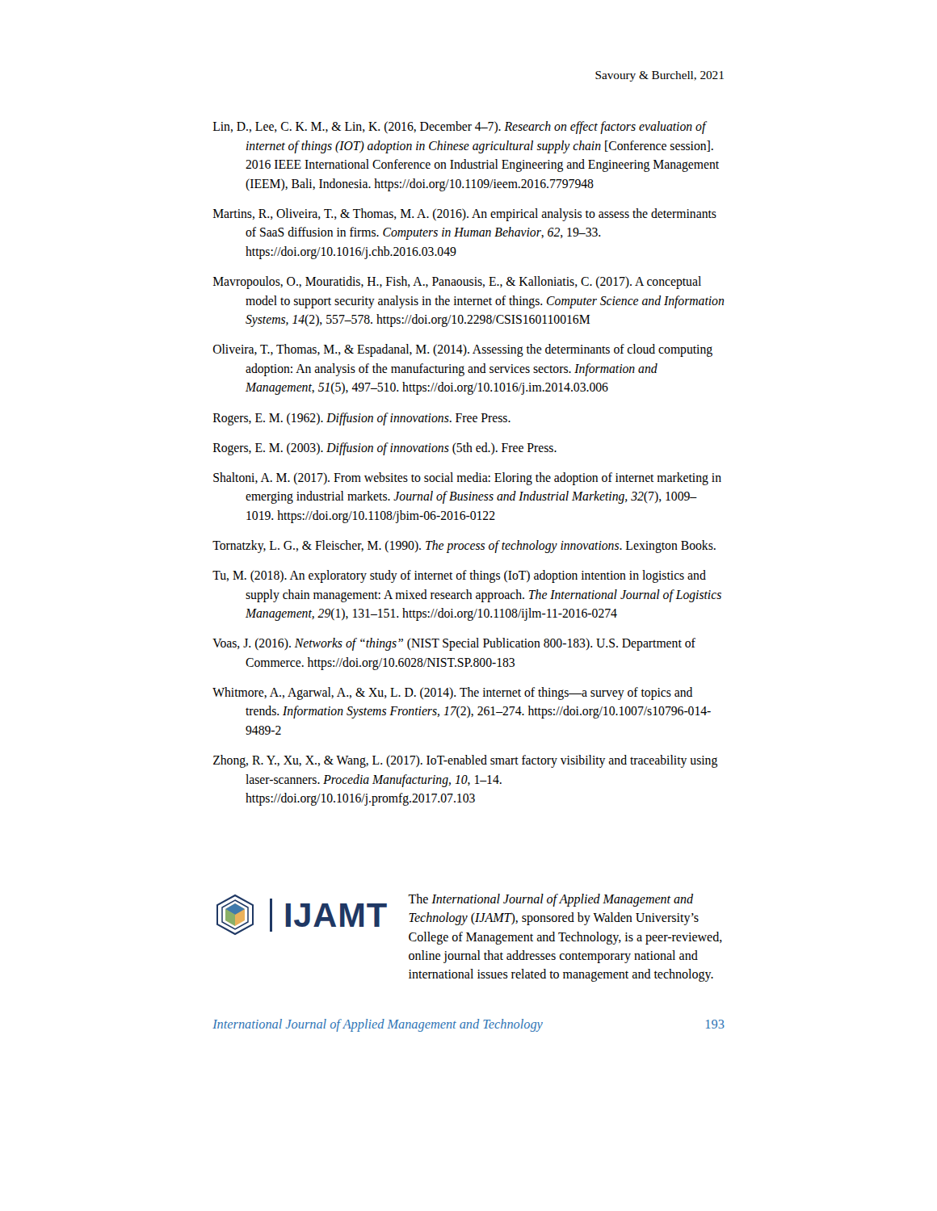Savoury & Burchell, 2021
Lin, D., Lee, C. K. M., & Lin, K. (2016, December 4–7). Research on effect factors evaluation of internet of things (IOT) adoption in Chinese agricultural supply chain [Conference session]. 2016 IEEE International Conference on Industrial Engineering and Engineering Management (IEEM), Bali, Indonesia. https://doi.org/10.1109/ieem.2016.7797948
Martins, R., Oliveira, T., & Thomas, M. A. (2016). An empirical analysis to assess the determinants of SaaS diffusion in firms. Computers in Human Behavior, 62, 19–33. https://doi.org/10.1016/j.chb.2016.03.049
Mavropoulos, O., Mouratidis, H., Fish, A., Panaousis, E., & Kalloniatis, C. (2017). A conceptual model to support security analysis in the internet of things. Computer Science and Information Systems, 14(2), 557–578. https://doi.org/10.2298/CSIS160110016M
Oliveira, T., Thomas, M., & Espadanal, M. (2014). Assessing the determinants of cloud computing adoption: An analysis of the manufacturing and services sectors. Information and Management, 51(5), 497–510. https://doi.org/10.1016/j.im.2014.03.006
Rogers, E. M. (1962). Diffusion of innovations. Free Press.
Rogers, E. M. (2003). Diffusion of innovations (5th ed.). Free Press.
Shaltoni, A. M. (2017). From websites to social media: Eloring the adoption of internet marketing in emerging industrial markets. Journal of Business and Industrial Marketing, 32(7), 1009–1019. https://doi.org/10.1108/jbim-06-2016-0122
Tornatzky, L. G., & Fleischer, M. (1990). The process of technology innovations. Lexington Books.
Tu, M. (2018). An exploratory study of internet of things (IoT) adoption intention in logistics and supply chain management: A mixed research approach. The International Journal of Logistics Management, 29(1), 131–151. https://doi.org/10.1108/ijlm-11-2016-0274
Voas, J. (2016). Networks of “things” (NIST Special Publication 800-183). U.S. Department of Commerce. https://doi.org/10.6028/NIST.SP.800-183
Whitmore, A., Agarwal, A., & Xu, L. D. (2014). The internet of things—a survey of topics and trends. Information Systems Frontiers, 17(2), 261–274. https://doi.org/10.1007/s10796-014-9489-2
Zhong, R. Y., Xu, X., & Wang, L. (2017). IoT-enabled smart factory visibility and traceability using laser-scanners. Procedia Manufacturing, 10, 1–14. https://doi.org/10.1016/j.promfg.2017.07.103
IJAMT
The International Journal of Applied Management and Technology (IJAMT), sponsored by Walden University’s College of Management and Technology, is a peer-reviewed, online journal that addresses contemporary national and international issues related to management and technology.
International Journal of Applied Management and Technology 193